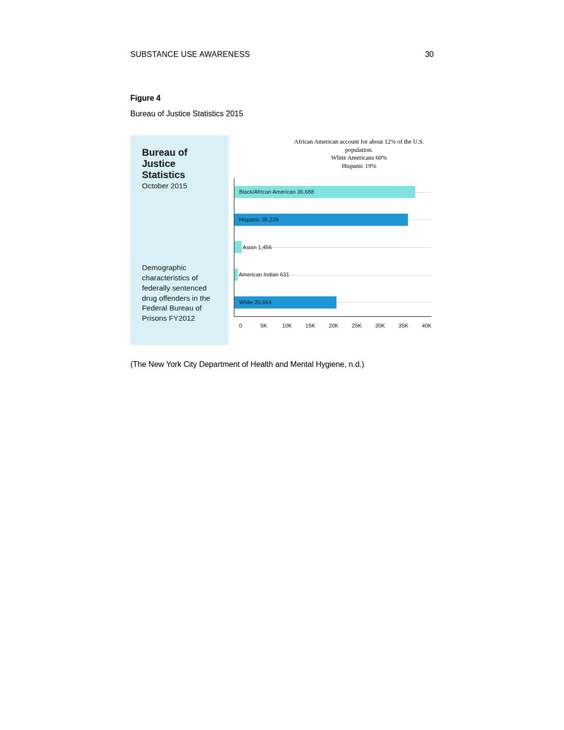SUBSTANCE USE AWARENESS 30
Figure 4
Bureau of Justice Statistics 2015
Bureau of
Justice Statistics
October 2015
Demographic characteristics of federally sentenced drug offenders in the Federal Bureau of Prisons FY2012
African American account for about 12% of the U.S. population.
White Americans 60%
Hispanic 19%
Black/African American 36,688
Hispanic 35,239
Asian 1,456
American Indian 631
White 20,664
0 5K 10K 15K 20K 25K 30K 35K 40K
(The New York City Department of Health and Mental Hygiene, n.d.)